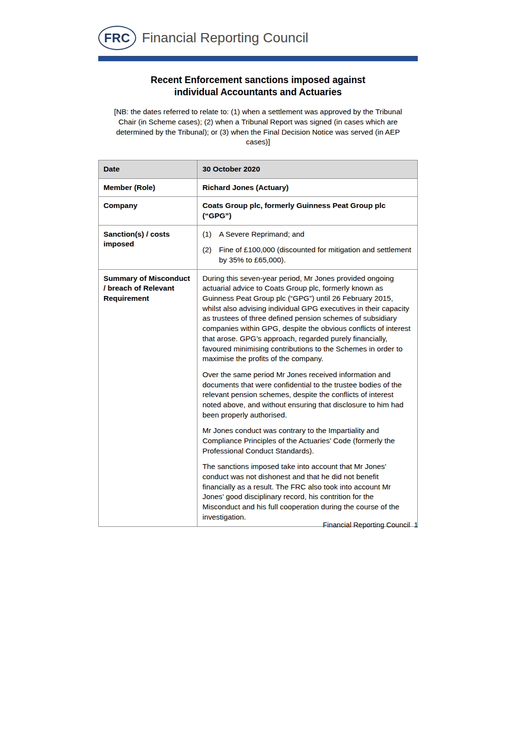FRC
Financial Reporting Council
Recent Enforcement sanctions imposed against
individual Accountants and Actuaries
[NB: the dates referred to relate to: (1) when a settlement was approved by the Tribunal Chair (in Scheme cases); (2) when a Tribunal Report was signed (in cases which are determined by the Tribunal); or (3) when the Final Decision Notice was served (in AEP cases)]
| Date | 30 October 2020 |
| Member (Role) | Richard Jones (Actuary) |
| Company | Coats Group plc, formerly Guinness Peat Group plc (“GPG”) |
| Sanction(s) / costs imposed | (1) A Severe Reprimand; and (2) Fine of £100,000 (discounted for mitigation and settlement by 35% to £65,000). |
| Summary of Misconduct / breach of Relevant Requirement | During this seven-year period, Mr Jones provided ongoing actuarial advice to Coats Group plc, formerly known as Guinness Peat Group plc (“GPG”) until 26 February 2015, whilst also advising individual GPG executives in their capacity as trustees of three defined pension schemes of subsidiary companies within GPG, despite the obvious conflicts of interest that arose. GPG’s approach, regarded purely financially, favoured minimising contributions to the Schemes in order to maximise the profits of the company. Over the same period Mr Jones received information and documents that were confidential to the trustee bodies of the relevant pension schemes, despite the conflicts of interest noted above, and without ensuring that disclosure to him had been properly authorised. Mr Jones conduct was contrary to the Impartiality and Compliance Principles of the Actuaries’ Code (formerly the Professional Conduct Standards). The sanctions imposed take into account that Mr Jones’ conduct was not dishonest and that he did not benefit financially as a result. The FRC also took into account Mr Jones’ good disciplinary record, his contrition for the Misconduct and his full cooperation during the course of the investigation. |
Financial Reporting Council 1